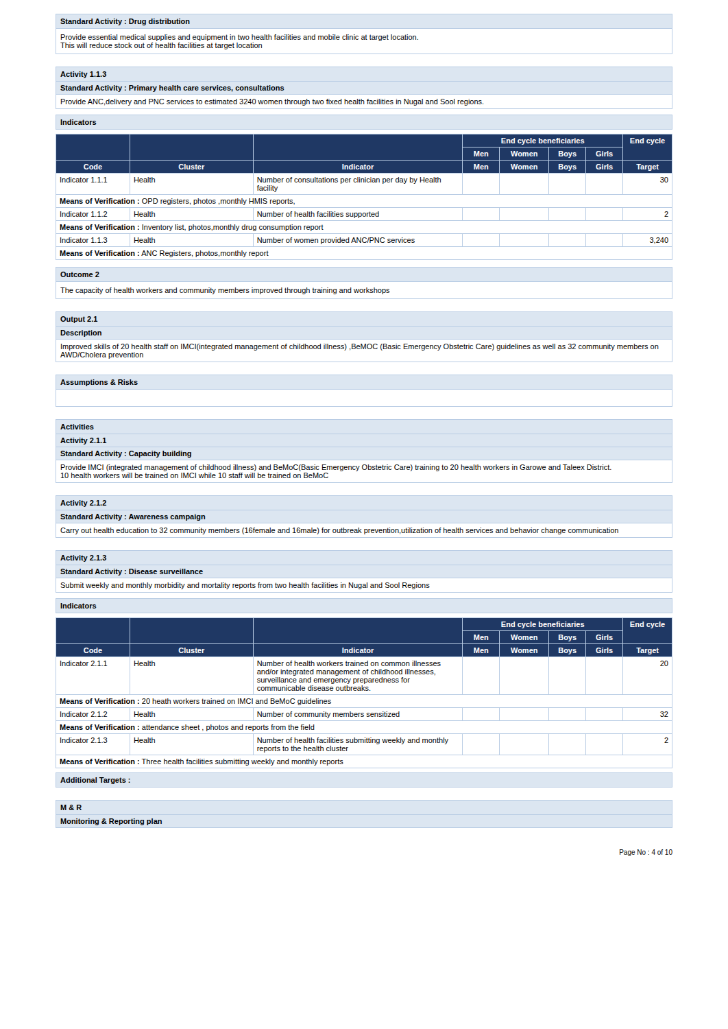Standard Activity : Drug distribution
Provide essential medical supplies and equipment in two health facilities and mobile clinic at target location.
This will reduce stock out of health facilities at target location
Activity 1.1.3
Standard Activity : Primary health care services, consultations
Provide ANC,delivery and PNC services to estimated 3240 women through two fixed health facilities in Nugal and Sool regions.
Indicators
| | | | End cycle beneficiaries | End cycle |
| --- | --- | --- | --- | --- |
| Men | Women | Boys | Girls |
| Code | Cluster | Indicator | Men | Women | Boys | Girls | Target |
| Indicator 1.1.1 | Health | Number of consultations per clinician per day by Health facility | | | | | 30 |
| Means of Verification : OPD registers, photos ,monthly HMIS reports, |
| Indicator 1.1.2 | Health | Number of health facilities supported | | | | | 2 |
| Means of Verification : Inventory list, photos,monthly drug consumption report |
| Indicator 1.1.3 | Health | Number of women provided ANC/PNC services | | | | | 3,240 |
| Means of Verification : ANC Registers, photos,monthly report |
Outcome 2
The capacity of health workers and community members improved through training and workshops
Output 2.1
Description
Improved skills of 20 health staff on IMCI(integrated management of childhood illness) ,BeMOC (Basic Emergency Obstetric Care) guidelines as well as 32 community members on AWD/Cholera prevention
Assumptions & Risks
Activities
Activity 2.1.1
Standard Activity : Capacity building
Provide IMCI (integrated management of childhood illness) and BeMoC(Basic Emergency Obstetric Care) training to 20 health workers in Garowe and Taleex District.
10 health workers will be trained on IMCI while 10 staff will be trained on BeMoC
Activity 2.1.2
Standard Activity : Awareness campaign
Carry out health education to 32 community members (16female and 16male) for outbreak prevention,utilization of health services and behavior change communication
Activity 2.1.3
Standard Activity : Disease surveillance
Submit weekly and monthly morbidity and mortality reports from two health facilities in Nugal and Sool Regions
Indicators
| | | | End cycle beneficiaries | End cycle |
| --- | --- | --- | --- | --- |
| Men | Women | Boys | Girls |
| Code | Cluster | Indicator | Men | Women | Boys | Girls | Target |
| Indicator 2.1.1 | Health | Number of health workers trained on common illnesses and/or integrated management of childhood illnesses, surveillance and emergency preparedness for communicable disease outbreaks. | | | | | 20 |
| Means of Verification : 20 heath workers trained on IMCI and BeMoC guidelines |
| Indicator 2.1.2 | Health | Number of community members sensitized | | | | | 32 |
| Means of Verification : attendance sheet , photos and reports from the field |
| Indicator 2.1.3 | Health | Number of health facilities submitting weekly and monthly reports to the health cluster | | | | | 2 |
| Means of Verification : Three health facilities submitting weekly and monthly reports |
Additional Targets :
M & R
Monitoring & Reporting plan
Page No : 4 of 10